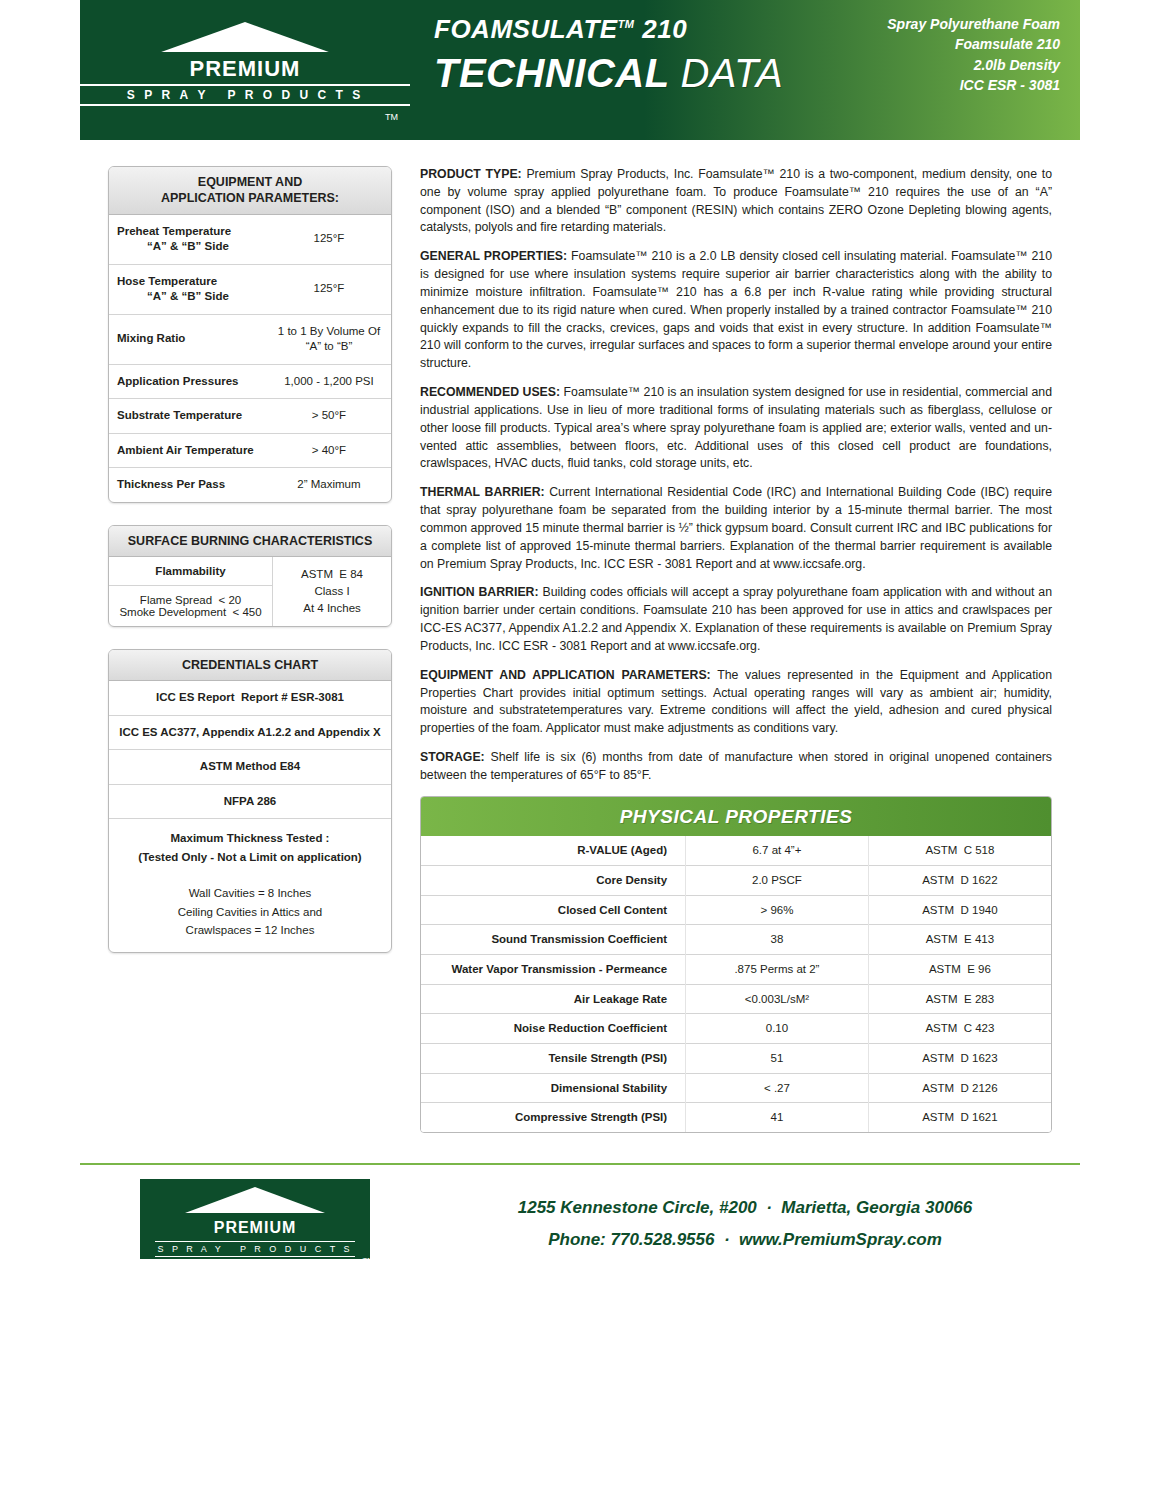PREMIUM S P R A Y P R O D U C T S
TM
FOAMSULATETM 210
TECHNICAL DATA
Spray Polyurethane Foam
Foamsulate 210
2.0lb Density
ICC ESR - 3081
EQUIPMENT AND
APPLICATION PARAMETERS:
| Preheat Temperature “A” & “B” Side | 125°F |
| Hose Temperature “A” & “B” Side | 125°F |
| Mixing Ratio | 1 to 1 By Volume Of “A” to “B” |
| Application Pressures | 1,000 - 1,200 PSI |
| Substrate Temperature | > 50°F |
| Ambient Air Temperature | > 40°F |
| Thickness Per Pass | 2” Maximum |
SURFACE BURNING CHARACTERISTICS
| Flammability | ASTM E 84 Class I At 4 Inches |
| Flame Spread < 20 Smoke Development < 450 |
CREDENTIALS CHART
ICC ES Report Report # ESR-3081
ICC ES AC377, Appendix A1.2.2 and Appendix X
ASTM Method E84
NFPA 286
Maximum Thickness Tested : (Tested Only - Not a Limit on application)
Wall Cavities = 8 Inches
Ceiling Cavities in Attics and
Crawlspaces = 12 Inches
PRODUCT TYPE: Premium Spray Products, Inc. Foamsulate™ 210 is a two-component, medium density, one to one by volume spray applied polyurethane foam. To produce Foamsulate™ 210 requires the use of an “A” component (ISO) and a blended “B” component (RESIN) which contains ZERO Ozone Depleting blowing agents, catalysts, polyols and fire retarding materials.
GENERAL PROPERTIES: Foamsulate™ 210 is a 2.0 LB density closed cell insulating material. Foamsulate™ 210 is designed for use where insulation systems require superior air barrier characteristics along with the ability to minimize moisture infiltration. Foamsulate™ 210 has a 6.8 per inch R-value rating while providing structural enhancement due to its rigid nature when cured. When properly installed by a trained contractor Foamsulate™ 210 quickly expands to fill the cracks, crevices, gaps and voids that exist in every structure. In addition Foamsulate™ 210 will conform to the curves, irregular surfaces and spaces to form a superior thermal envelope around your entire structure.
RECOMMENDED USES: Foamsulate™ 210 is an insulation system designed for use in residential, commercial and industrial applications. Use in lieu of more traditional forms of insulating materials such as fiberglass, cellulose or other loose fill products. Typical area’s where spray polyurethane foam is applied are; exterior walls, vented and un-vented attic assemblies, between floors, etc. Additional uses of this closed cell product are foundations, crawlspaces, HVAC ducts, fluid tanks, cold storage units, etc.
THERMAL BARRIER: Current International Residential Code (IRC) and International Building Code (IBC) require that spray polyurethane foam be separated from the building interior by a 15-minute thermal barrier. The most common approved 15 minute thermal barrier is ½” thick gypsum board. Consult current IRC and IBC publications for a complete list of approved 15-minute thermal barriers. Explanation of the thermal barrier requirement is available on Premium Spray Products, Inc. ICC ESR - 3081 Report and at www.iccsafe.org.
IGNITION BARRIER: Building codes officials will accept a spray polyurethane foam application with and without an ignition barrier under certain conditions. Foamsulate 210 has been approved for use in attics and crawlspaces per ICC-ES AC377, Appendix A1.2.2 and Appendix X. Explanation of these requirements is available on Premium Spray Products, Inc. ICC ESR - 3081 Report and at www.iccsafe.org.
EQUIPMENT AND APPLICATION PARAMETERS: The values represented in the Equipment and Application Properties Chart provides initial optimum settings. Actual operating ranges will vary as ambient air; humidity, moisture and substratetemperatures vary. Extreme conditions will affect the yield, adhesion and cured physical properties of the foam. Applicator must make adjustments as conditions vary.
STORAGE: Shelf life is six (6) months from date of manufacture when stored in original unopened containers between the temperatures of 65°F to 85°F.
PHYSICAL PROPERTIES
| R-VALUE (Aged) | 6.7 at 4”+ | ASTM C 518 |
| Core Density | 2.0 PSCF | ASTM D 1622 |
| Closed Cell Content | > 96% | ASTM D 1940 |
| Sound Transmission Coefficient | 38 | ASTM E 413 |
| Water Vapor Transmission - Permeance | .875 Perms at 2” | ASTM E 96 |
| Air Leakage Rate | <0.003L/sM² | ASTM E 283 |
| Noise Reduction Coefficient | 0.10 | ASTM C 423 |
| Tensile Strength (PSI) | 51 | ASTM D 1623 |
| Dimensional Stability | < .27 | ASTM D 2126 |
| Compressive Strength (PSI) | 41 | ASTM D 1621 |
PREMIUM
S P R A Y P R O D U C T S
TM
1255 Kennestone Circle, #200 · Marietta, Georgia 30066
Phone: 770.528.9556 · www.PremiumSpray.com